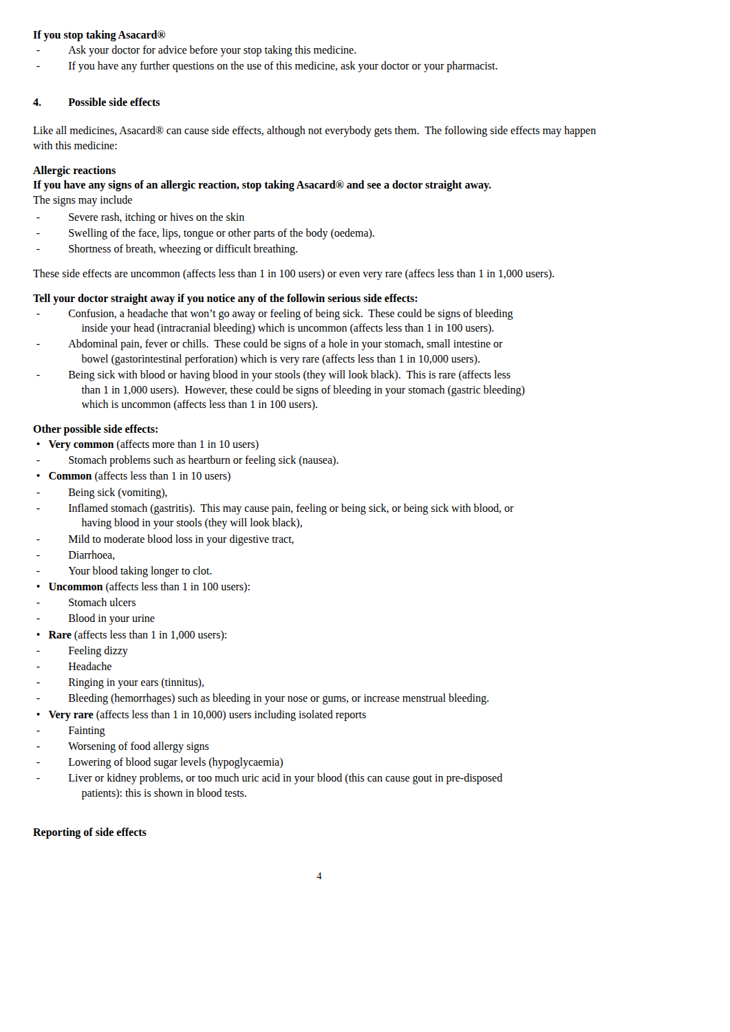If you stop taking Asacard®
Ask your doctor for advice before your stop taking this medicine.
If you have any further questions on the use of this medicine, ask your doctor or your pharmacist.
4. Possible side effects
Like all medicines, Asacard® can cause side effects, although not everybody gets them. The following side effects may happen with this medicine:
Allergic reactions
If you have any signs of an allergic reaction, stop taking Asacard® and see a doctor straight away.
The signs may include
Severe rash, itching or hives on the skin
Swelling of the face, lips, tongue or other parts of the body (oedema).
Shortness of breath, wheezing or difficult breathing.
These side effects are uncommon (affects less than 1 in 100 users) or even very rare (affecs less than 1 in 1,000 users).
Tell your doctor straight away if you notice any of the followin serious side effects:
Confusion, a headache that won’t go away or feeling of being sick. These could be signs of bleeding inside your head (intracranial bleeding) which is uncommon (affects less than 1 in 100 users).
Abdominal pain, fever or chills. These could be signs of a hole in your stomach, small intestine or bowel (gastorintestinal perforation) which is very rare (affects less than 1 in 10,000 users).
Being sick with blood or having blood in your stools (they will look black). This is rare (affects less than 1 in 1,000 users). However, these could be signs of bleeding in your stomach (gastric bleeding) which is uncommon (affects less than 1 in 100 users).
Other possible side effects:
Very common (affects more than 1 in 10 users)
Stomach problems such as heartburn or feeling sick (nausea).
Common (affects less than 1 in 10 users)
Being sick (vomiting),
Inflamed stomach (gastritis). This may cause pain, feeling or being sick, or being sick with blood, or having blood in your stools (they will look black),
Mild to moderate blood loss in your digestive tract,
Diarrhoea,
Your blood taking longer to clot.
Uncommon (affects less than 1 in 100 users):
Stomach ulcers
Blood in your urine
Rare (affects less than 1 in 1,000 users):
Feeling dizzy
Headache
Ringing in your ears (tinnitus),
Bleeding (hemorrhages) such as bleeding in your nose or gums, or increase menstrual bleeding.
Very rare (affects less than 1 in 10,000) users including isolated reports
Fainting
Worsening of food allergy signs
Lowering of blood sugar levels (hypoglycaemia)
Liver or kidney problems, or too much uric acid in your blood (this can cause gout in pre-disposed patients): this is shown in blood tests.
Reporting of side effects
4